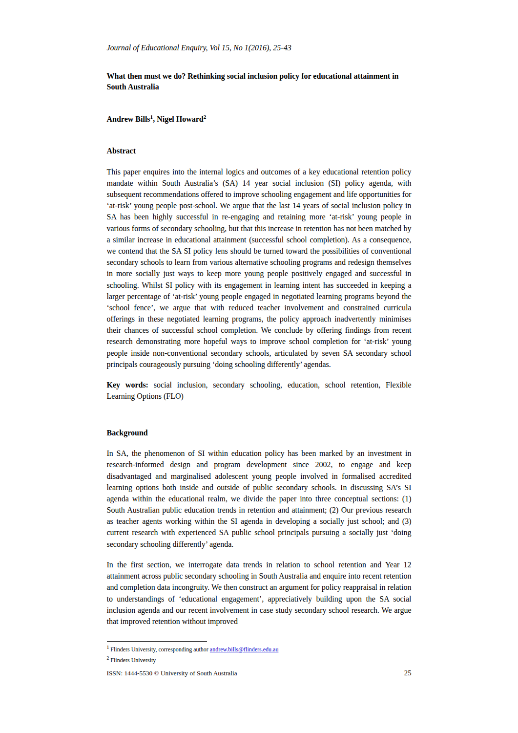Journal of Educational Enquiry, Vol 15, No 1(2016), 25-43
What then must we do? Rethinking social inclusion policy for educational attainment in South Australia
Andrew Bills1, Nigel Howard2
Abstract
This paper enquires into the internal logics and outcomes of a key educational retention policy mandate within South Australia’s (SA) 14 year social inclusion (SI) policy agenda, with subsequent recommendations offered to improve schooling engagement and life opportunities for ‘at-risk’ young people post-school. We argue that the last 14 years of social inclusion policy in SA has been highly successful in re-engaging and retaining more ‘at-risk’ young people in various forms of secondary schooling, but that this increase in retention has not been matched by a similar increase in educational attainment (successful school completion). As a consequence, we contend that the SA SI policy lens should be turned toward the possibilities of conventional secondary schools to learn from various alternative schooling programs and redesign themselves in more socially just ways to keep more young people positively engaged and successful in schooling. Whilst SI policy with its engagement in learning intent has succeeded in keeping a larger percentage of ‘at-risk’ young people engaged in negotiated learning programs beyond the ‘school fence’, we argue that with reduced teacher involvement and constrained curricula offerings in these negotiated learning programs, the policy approach inadvertently minimises their chances of successful school completion. We conclude by offering findings from recent research demonstrating more hopeful ways to improve school completion for ‘at-risk’ young people inside non-conventional secondary schools, articulated by seven SA secondary school principals courageously pursuing ‘doing schooling differently’ agendas.
Key words: social inclusion, secondary schooling, education, school retention, Flexible Learning Options (FLO)
Background
In SA, the phenomenon of SI within education policy has been marked by an investment in research-informed design and program development since 2002, to engage and keep disadvantaged and marginalised adolescent young people involved in formalised accredited learning options both inside and outside of public secondary schools. In discussing SA’s SI agenda within the educational realm, we divide the paper into three conceptual sections: (1) South Australian public education trends in retention and attainment; (2) Our previous research as teacher agents working within the SI agenda in developing a socially just school; and (3) current research with experienced SA public school principals pursuing a socially just ‘doing secondary schooling differently’ agenda.
In the first section, we interrogate data trends in relation to school retention and Year 12 attainment across public secondary schooling in South Australia and enquire into recent retention and completion data incongruity. We then construct an argument for policy reappraisal in relation to understandings of ‘educational engagement’, appreciatively building upon the SA social inclusion agenda and our recent involvement in case study secondary school research. We argue that improved retention without improved
1 Flinders University, corresponding author andrew.bills@flinders.edu.au
2 Flinders University
ISSN: 1444-5530 © University of South Australia 25